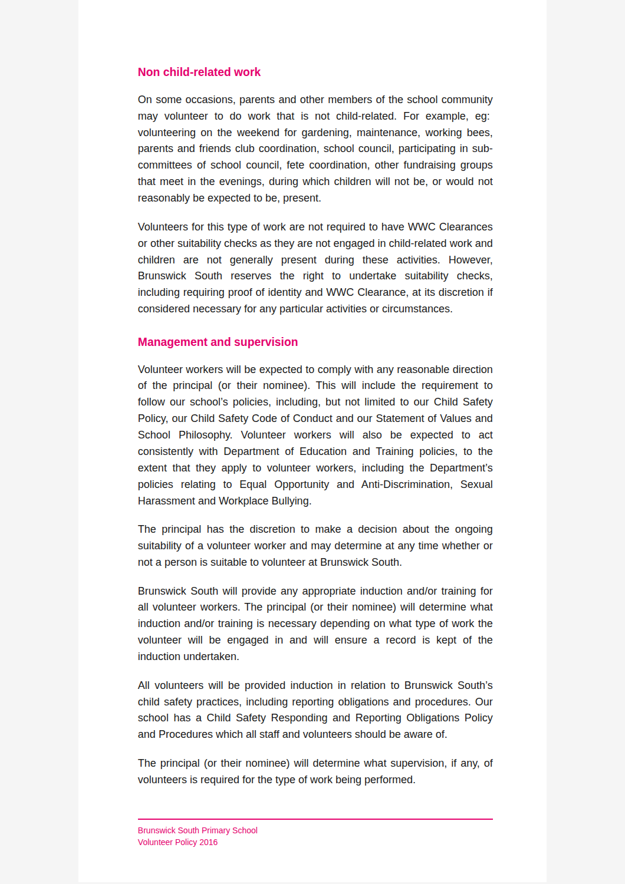Non child-related work
On some occasions, parents and other members of the school community may volunteer to do work that is not child-related. For example, eg: volunteering on the weekend for gardening, maintenance, working bees, parents and friends club coordination, school council, participating in sub-committees of school council, fete coordination, other fundraising groups that meet in the evenings, during which children will not be, or would not reasonably be expected to be, present.
Volunteers for this type of work are not required to have WWC Clearances or other suitability checks as they are not engaged in child-related work and children are not generally present during these activities. However, Brunswick South reserves the right to undertake suitability checks, including requiring proof of identity and WWC Clearance, at its discretion if considered necessary for any particular activities or circumstances.
Management and supervision
Volunteer workers will be expected to comply with any reasonable direction of the principal (or their nominee). This will include the requirement to follow our school’s policies, including, but not limited to our Child Safety Policy, our Child Safety Code of Conduct and our Statement of Values and School Philosophy. Volunteer workers will also be expected to act consistently with Department of Education and Training policies, to the extent that they apply to volunteer workers, including the Department’s policies relating to Equal Opportunity and Anti-Discrimination, Sexual Harassment and Workplace Bullying.
The principal has the discretion to make a decision about the ongoing suitability of a volunteer worker and may determine at any time whether or not a person is suitable to volunteer at Brunswick South.
Brunswick South will provide any appropriate induction and/or training for all volunteer workers. The principal (or their nominee) will determine what induction and/or training is necessary depending on what type of work the volunteer will be engaged in and will ensure a record is kept of the induction undertaken.
All volunteers will be provided induction in relation to Brunswick South’s child safety practices, including reporting obligations and procedures. Our school has a Child Safety Responding and Reporting Obligations Policy and Procedures which all staff and volunteers should be aware of.
The principal (or their nominee) will determine what supervision, if any, of volunteers is required for the type of work being performed.
Brunswick South Primary School Volunteer Policy 2016